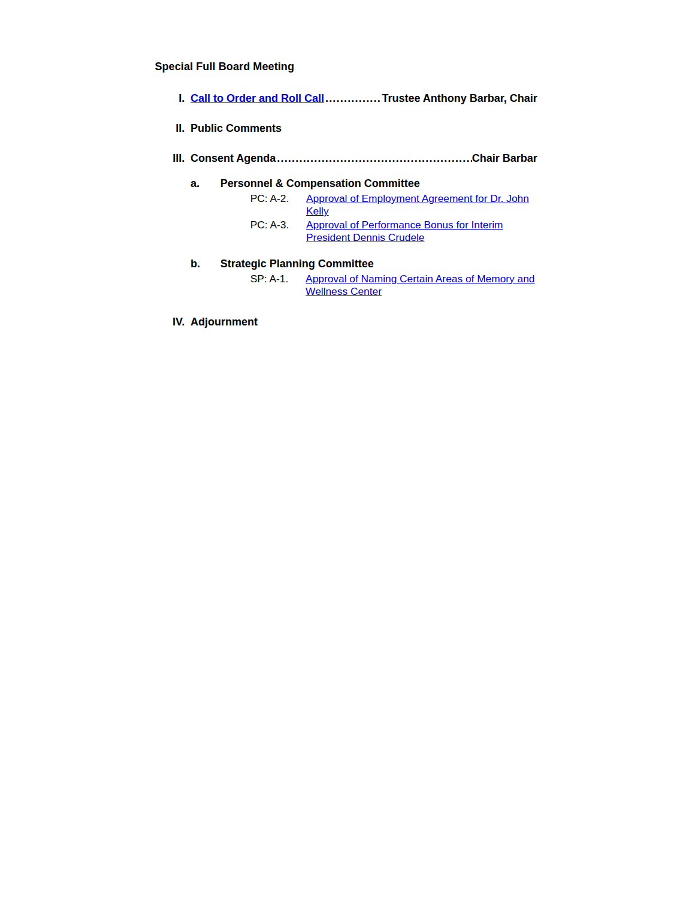Special Full Board Meeting
I.
Call to Order and Roll Call .......................................................................... Trustee Anthony Barbar, Chair
II. Public Comments
III.
Consent Agenda ................................................................................................................. Chair Barbar
a. Personnel & Compensation Committee
| PC: A-2. | Approval of Employment Agreement for Dr. John Kelly |
| PC: A-3. | Approval of Performance Bonus for Interim President Dennis Crudele |
b. Strategic Planning Committee
| SP: A-1. | Approval of Naming Certain Areas of Memory and Wellness Center |
IV. Adjournment